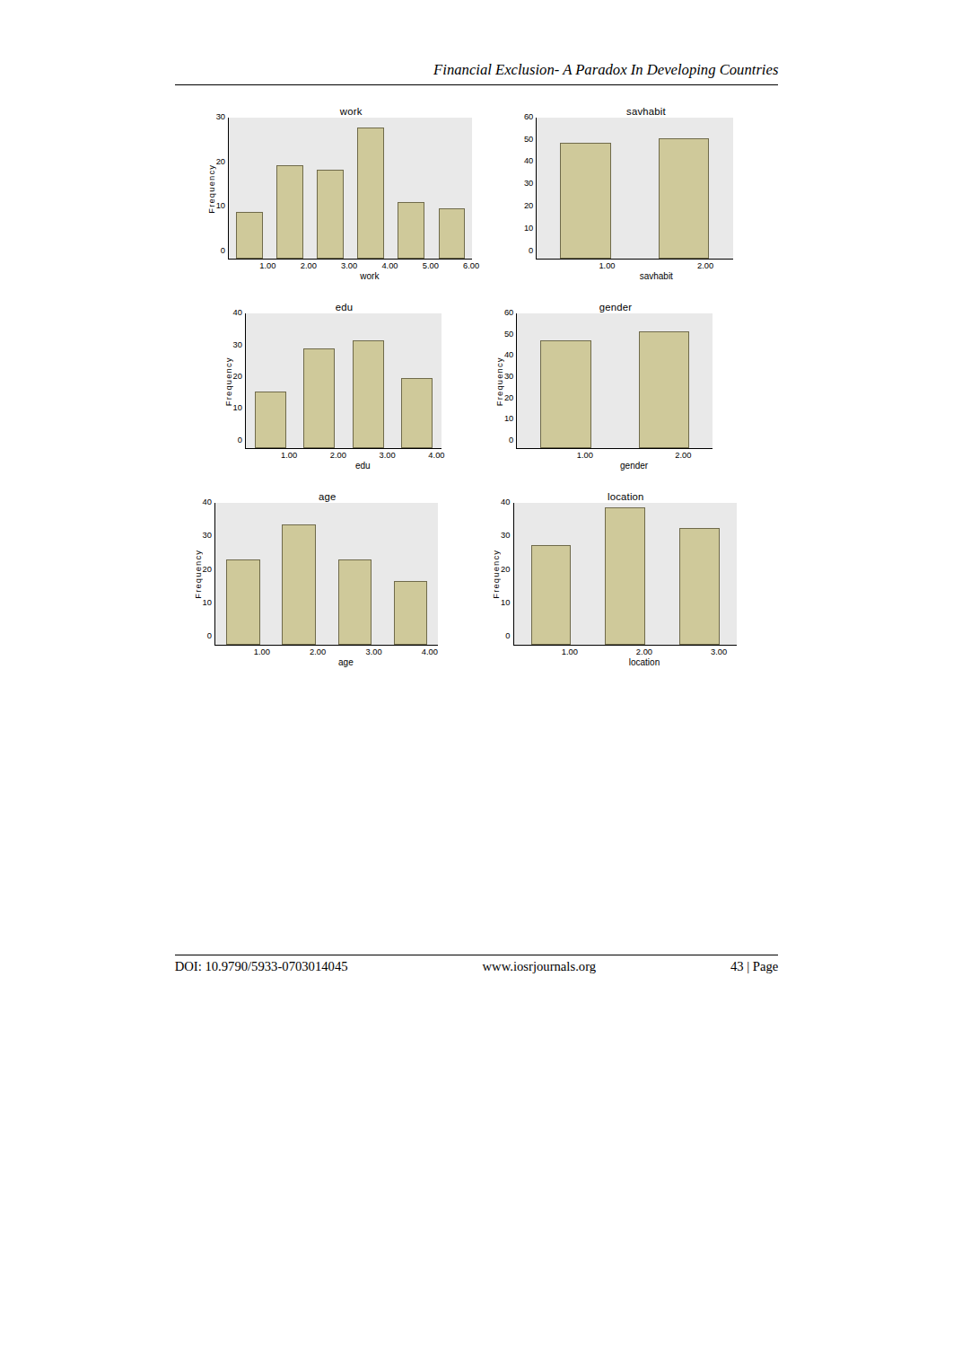Financial Exclusion- A Paradox In Developing Countries
work
Frequency
3020100
1.002.003.004.005.006.00
work
savhabit
6050403020100
1.002.00
savhabit
edu
Frequency
403020100
1.002.003.004.00
edu
gender
Frequency
6050403020100
1.002.00
gender
age
Frequency
403020100
1.002.003.004.00
age
location
Frequency
403020100
1.002.003.00
location
DOI: 10.9790/5933-0703014045 www.iosrjournals.org 43 | Page